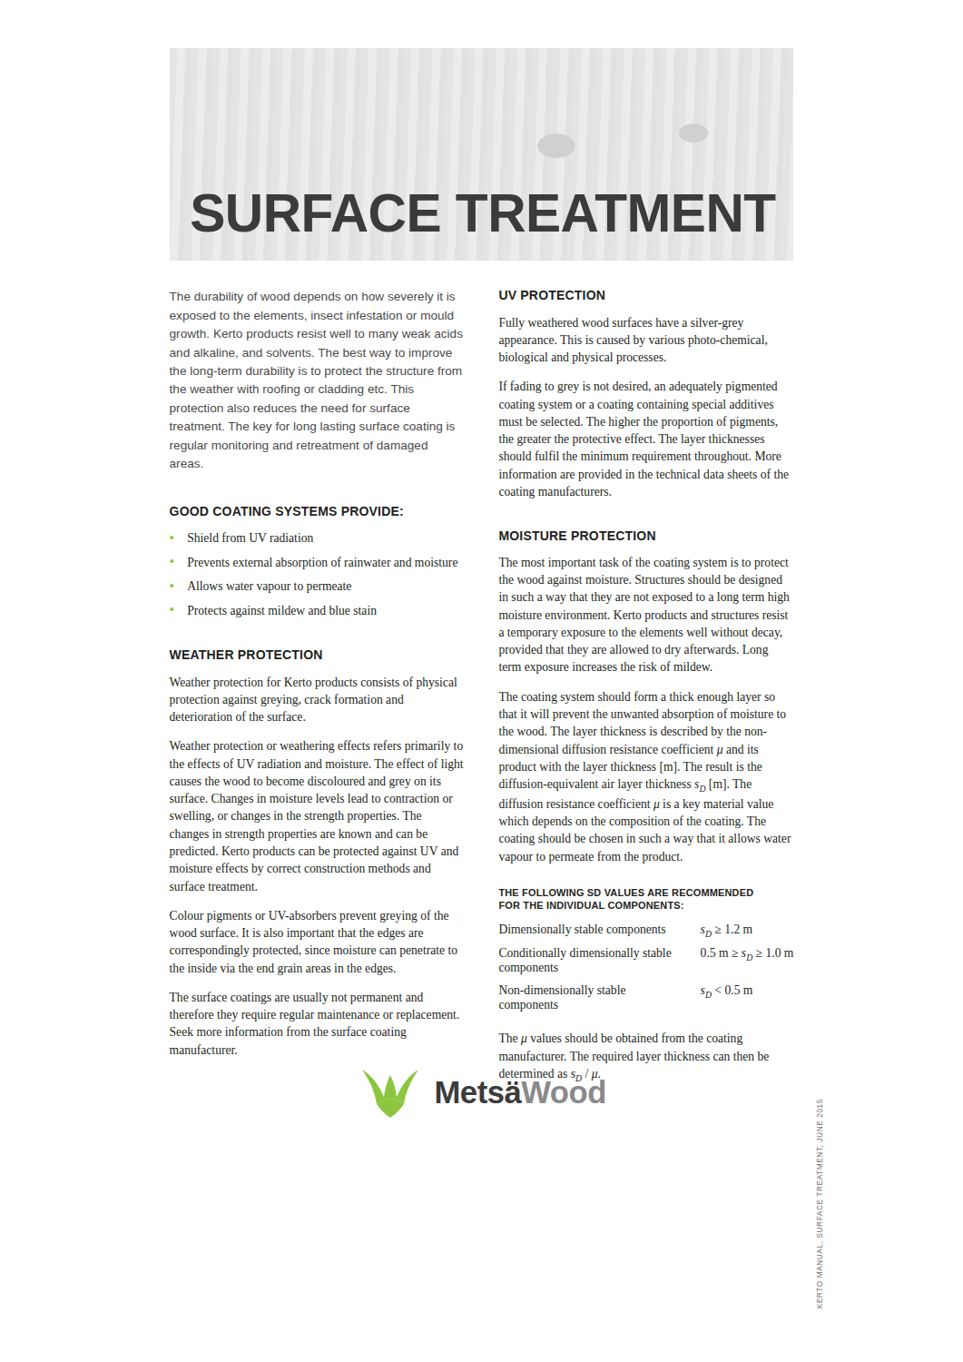Surface Treatment
The durability of wood depends on how severely it is exposed to the elements, insect infestation or mould growth. Kerto products resist well to many weak acids and alkaline, and solvents. The best way to improve the long-term durability is to protect the structure from the weather with roofing or cladding etc. This protection also reduces the need for surface treatment. The key for long lasting surface coating is regular monitoring and retreatment of damaged areas.
Good coating systems provide:
Shield from UV radiation
Prevents external absorption of rainwater and moisture
Allows water vapour to permeate
Protects against mildew and blue stain
Weather protection
Weather protection for Kerto products consists of physical protection against greying, crack formation and deterioration of the surface.
Weather protection or weathering effects refers primarily to the effects of UV radiation and moisture. The effect of light causes the wood to become discoloured and grey on its surface. Changes in moisture levels lead to contraction or swelling, or changes in the strength properties. The changes in strength properties are known and can be predicted. Kerto products can be protected against UV and moisture effects by correct construction methods and surface treatment.
Colour pigments or UV-absorbers prevent greying of the wood surface. It is also important that the edges are correspondingly protected, since moisture can penetrate to the inside via the end grain areas in the edges.
The surface coatings are usually not permanent and therefore they require regular maintenance or replacement. Seek more information from the surface coating manufacturer.
UV protection
Fully weathered wood surfaces have a silver-grey appearance. This is caused by various photo-chemical, biological and physical processes.
If fading to grey is not desired, an adequately pigmented coating system or a coating containing special additives must be selected. The higher the proportion of pigments, the greater the protective effect. The layer thicknesses should fulfil the minimum requirement throughout. More information are provided in the technical data sheets of the coating manufacturers.
Moisture protection
The most important task of the coating system is to protect the wood against moisture. Structures should be designed in such a way that they are not exposed to a long term high moisture environment. Kerto products and structures resist a temporary exposure to the elements well without decay, provided that they are allowed to dry afterwards. Long term exposure increases the risk of mildew.
The coating system should form a thick enough layer so that it will prevent the unwanted absorption of moisture to the wood. The layer thickness is described by the non-dimensional diffusion resistance coefficient μ and its product with the layer thickness [m]. The result is the diffusion-equivalent air layer thickness sD [m]. The diffusion resistance coefficient μ is a key material value which depends on the composition of the coating. The coating should be chosen in such a way that it allows water vapour to permeate from the product.
The following SD values are recommended
for the individual components:
| Dimensionally stable components | s D ≥ 1.2 m |
| Conditionally dimensionally stable components | 0.5 m ≥ s D ≥ 1.0 m |
| Non-dimensionally stable components | s D < 0.5 m |
The μ values should be obtained from the coating manufacturer. The required layer thickness can then be determined as sD / μ.
MetsäWood
KERTO MANUAL, SURFACE TREATMENT, JUNE 2015